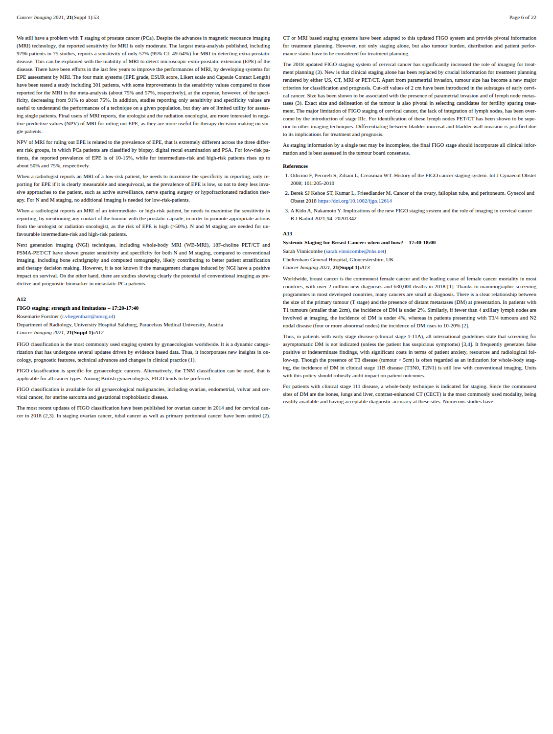Cancer Imaging 2021, 21(Suppl 1):53
Page 6 of 22
We still have a problem with T staging of prostate cancer (PCa). Despite the advances in magnetic resonance imaging (MRI) technology, the reported sensitivity for MRI is only moderate. The largest meta-analysis published, including 9796 patients in 75 studies, reports a sensitivity of only 57% (95% CI: 49-64%) for MRI in detecting extra-prostatic disease. This can be explained with the inability of MRI to detect microscopic extra-prostatic extension (EPE) of the disease. There have been efforts in the last few years to improve the performances of MRI, by developing systems for EPE assessment by MRI. The four main systems (EPE grade, ESUR score, Likert scale and Capsule Contact Length) have been tested a study including 301 patients, with some improvements in the sensitivity values compared to those reported for the MRI in the meta-analysis (about 75% and 57%, respectively), at the expense, however, of the specificity, decreasing from 91% to about 75%. In addition, studies reporting only sensitivity and specificity values are useful to understand the performances of a technique on a given population, but they are of limited utility for assessing single patients. Final users of MRI reports, the urologist and the radiation oncologist, are more interested in negative predictive values (NPV) of MRI for ruling out EPE, as they are more useful for therapy decision making on single patients.
NPV of MRI for ruling out EPE is related to the prevalence of EPE, that is extremely different across the three different risk groups, in which PCa patients are classified by biopsy, digital rectal examination and PSA. For low-risk patients, the reported prevalence of EPE is of 10-15%, while for intermediate-risk and high-risk patients rises up to about 50% and 75%, respectively.
When a radiologist reports an MRI of a low-risk patient, he needs to maximise the specificity in reporting, only reporting for EPE if it is clearly measurable and unequivocal, as the prevalence of EPE is low, so not to deny less invasive approaches to the patient, such as active surveillance, nerve sparing surgery or hypofractionated radiation therapy. For N and M staging, no additional imaging is needed for low-risk-patients.
When a radiologist reports an MRI of an intermediate- or high-risk patient, he needs to maximise the sensitivity in reporting, by mentioning any contact of the tumour with the prostatic capsule, in order to promote appropriate actions from the urologist or radiation oncologist, as the risk of EPE is high (>50%). N and M staging are needed for unfavourable intermediate-risk and high-risk patients.
Next generation imaging (NGI) techniques, including whole-body MRI (WB-MRI), 18F-choline PET/CT and PSMA-PET/CT have shown greater sensitivity and specificity for both N and M staging, compared to conventional imaging, including bone scintigraphy and computed tomography, likely contributing to better patient stratification and therapy decision making. However, it is not known if the management changes induced by NGI have a positive impact on survival. On the other hand, there are studies showing clearly the potential of conventional imaging as predictive and prognostic biomarker in metastatic PCa patients.
A12
FIGO staging: strength and limitations – 17:20-17:40
Rosemarie Forstner (r.vliegenthart@umcg.nl)
Department of Radiology, University Hospital Salzburg, Paracelsus Medical University, Austria
Cancer Imaging 2021, 21(Suppl 1): A12
FIGO classification is the most commonly used staging system by gynaecologists worldwide. It is a dynamic categorization that has undergone several updates driven by evidence based data. Thus, it incorporates new insights in oncology, prognostic features, technical advances and changes in clinical practice (1).
FIGO classification is specific for gynaecologic cancers. Alternatively, the TNM classification can be used, that is applicable for all cancer types. Among British gynaecologists, FIGO tends to be preferred.
FIGO classification is available for all gynaecological malignancies, including ovarian, endometrial, vulvar and cervical cancer, for uterine sarcoma and gestational trophoblastic disease.
The most recent updates of FIGO classification have been published for ovarian cancer in 2014 and for cervical cancer in 2018 (2,3). In staging ovarian cancer, tubal cancer as well as primary peritoneal cancer have been united (2). CT or MRI based staging systems have been adapted to this updated FIGO system and provide pivotal information for treatment planning. However, not only staging alone, but also tumour burden, distribution and patient performance status have to be considered for treatment planning.
The 2018 updated FIGO staging system of cervical cancer has significantly increased the role of imaging for treatment planning (3). New is that clinical staging alone has been replaced by crucial information for treatment planning rendered by either US, CT, MRI or PET/CT. Apart from parametrial invasion, tumour size has become a new major criterion for classification and prognosis. Cut-off values of 2 cm have been introduced in the substages of early cervical cancer. Size has been shown to be associated with the presence of parametrial invasion and of lymph node metastases (3). Exact size and delineation of the tumour is also pivotal in selecting candidates for fertility sparing treatment. The major limitation of FIGO staging of cervical cancer, the lack of integration of lymph nodes, has been overcome by the introduction of stage IIIc. For identification of these lymph nodes PET/CT has been shown to be superior to other imaging techniques. Differentiating between bladder mucosal and bladder wall invasion is justified due to its implications for treatment and prognosis.
As staging information by a single test may be incomplete, the final FIGO stage should incorporate all clinical information and is best assessed in the tumour board consensus.
References
Odicino F, Pecoreli S, Ziliani L, Creasman WT. History of the FIGO cancer staging system. Int J Gynaecol Obstet 2008; 101:205-2010
Berek SJ Kehoe ST, Kumar L, Frieedlander M. Cancer of the ovary, fallopian tube, and peritoneum. Gynecol and Obstet 2018 https://doi.org/10.1002/ijgo.12614
A Kido A, Nakamoto Y. Implications of the new FIGO staging system and the role of imaging in cervical cancer B J Radiol 2021;94: 20201342
A13
Systemic Staging for Breast Cancer: when and how? – 17:40-18:00
Sarah Vinnicombe (sarah.vinnicombe@nhs.net)
Cheltenham General Hospital, Gloucestershire, UK
Cancer Imaging 2021, 21(Suppl 1): A13
Worldwide, breast cancer is the commonest female cancer and the leading cause of female cancer mortality in most countries, with over 2 million new diagnoses and 630,000 deaths in 2018 [1]. Thanks to mammographic screening programmes in most developed countries, many cancers are small at diagnosis. There is a clear relationship between the size of the primary tumour (T stage) and the presence of distant metastases (DM) at presentation. In patients with T1 tumours (smaller than 2cm), the incidence of DM is under 2%. Similarly, if fewer than 4 axillary lymph nodes are involved at imaging, the incidence of DM is under 4%, whereas in patients presenting with T3/4 tumours and N2 nodal disease (four or more abnormal nodes) the incidence of DM rises to 10-20% [2].
Thus, in patients with early stage disease (clinical stage 1-11A), all international guidelines state that screening for asymptomatic DM is not indicated (unless the patient has suspicious symptoms) [3,4]. It frequently generates false positive or indeterminate findings, with significant costs in terms of patient anxiety, resources and radiological follow-up. Though the presence of T3 disease (tumour > 5cm) is often regarded as an indication for whole-body staging, the incidence of DM in clinical stage 11B disease (T3N0, T2N1) is still low with conventional imaging. Units with this policy should robustly audit impact on patient outcomes.
For patients with clinical stage 111 disease, a whole-body technique is indicated for staging. Since the commonest sites of DM are the bones, lungs and liver, contrast-enhanced CT (CECT) is the most commonly used modality, being readily available and having acceptable diagnostic accuracy at these sites. Numerous studies have